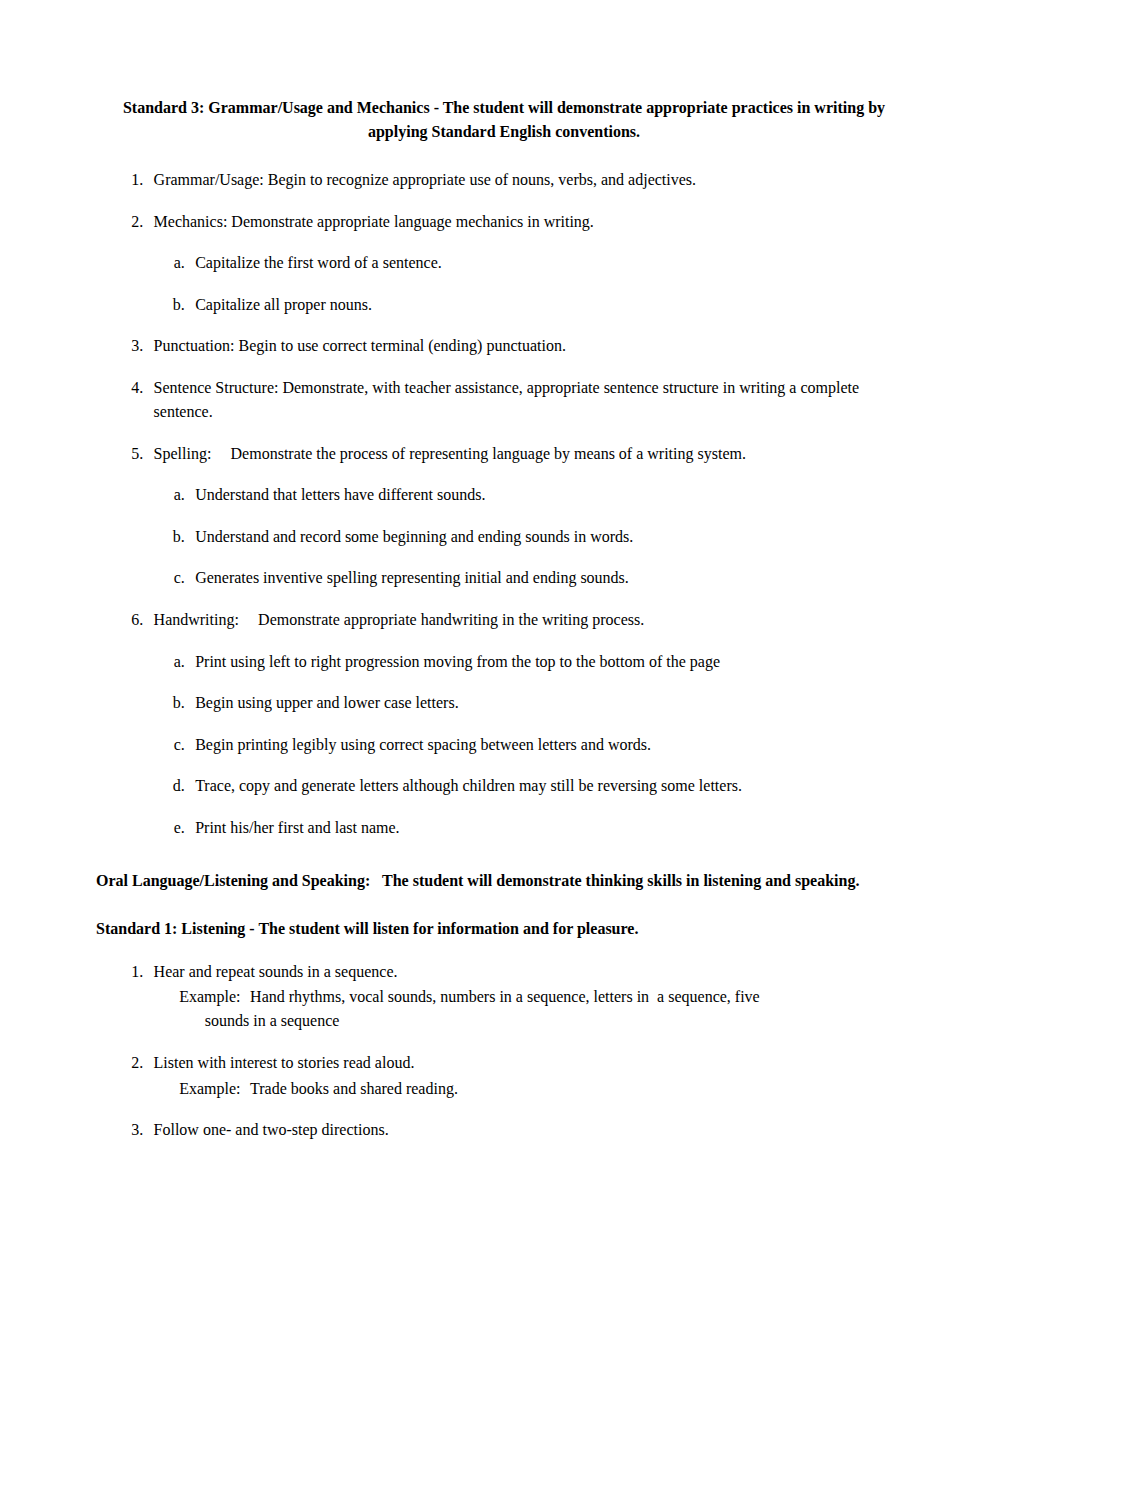Standard 3: Grammar/Usage and Mechanics - The student will demonstrate appropriate practices in writing by applying Standard English conventions.
Grammar/Usage: Begin to recognize appropriate use of nouns, verbs, and adjectives.
Mechanics: Demonstrate appropriate language mechanics in writing.
Capitalize the first word of a sentence.
Capitalize all proper nouns.
Punctuation: Begin to use correct terminal (ending) punctuation.
Sentence Structure: Demonstrate, with teacher assistance, appropriate sentence structure in writing a complete sentence.
Spelling: Demonstrate the process of representing language by means of a writing system.
Understand that letters have different sounds.
Understand and record some beginning and ending sounds in words.
Generates inventive spelling representing initial and ending sounds.
Handwriting: Demonstrate appropriate handwriting in the writing process.
Print using left to right progression moving from the top to the bottom of the page
Begin using upper and lower case letters.
Begin printing legibly using correct spacing between letters and words.
Trace, copy and generate letters although children may still be reversing some letters.
Print his/her first and last name.
Oral Language/Listening and Speaking: The student will demonstrate thinking skills in listening and speaking.
Standard 1: Listening - The student will listen for information and for pleasure.
Hear and repeat sounds in a sequence. Example: Hand rhythms, vocal sounds, numbers in a sequence, letters in a sequence, five sounds in a sequence
Listen with interest to stories read aloud. Example: Trade books and shared reading.
Follow one- and two-step directions.